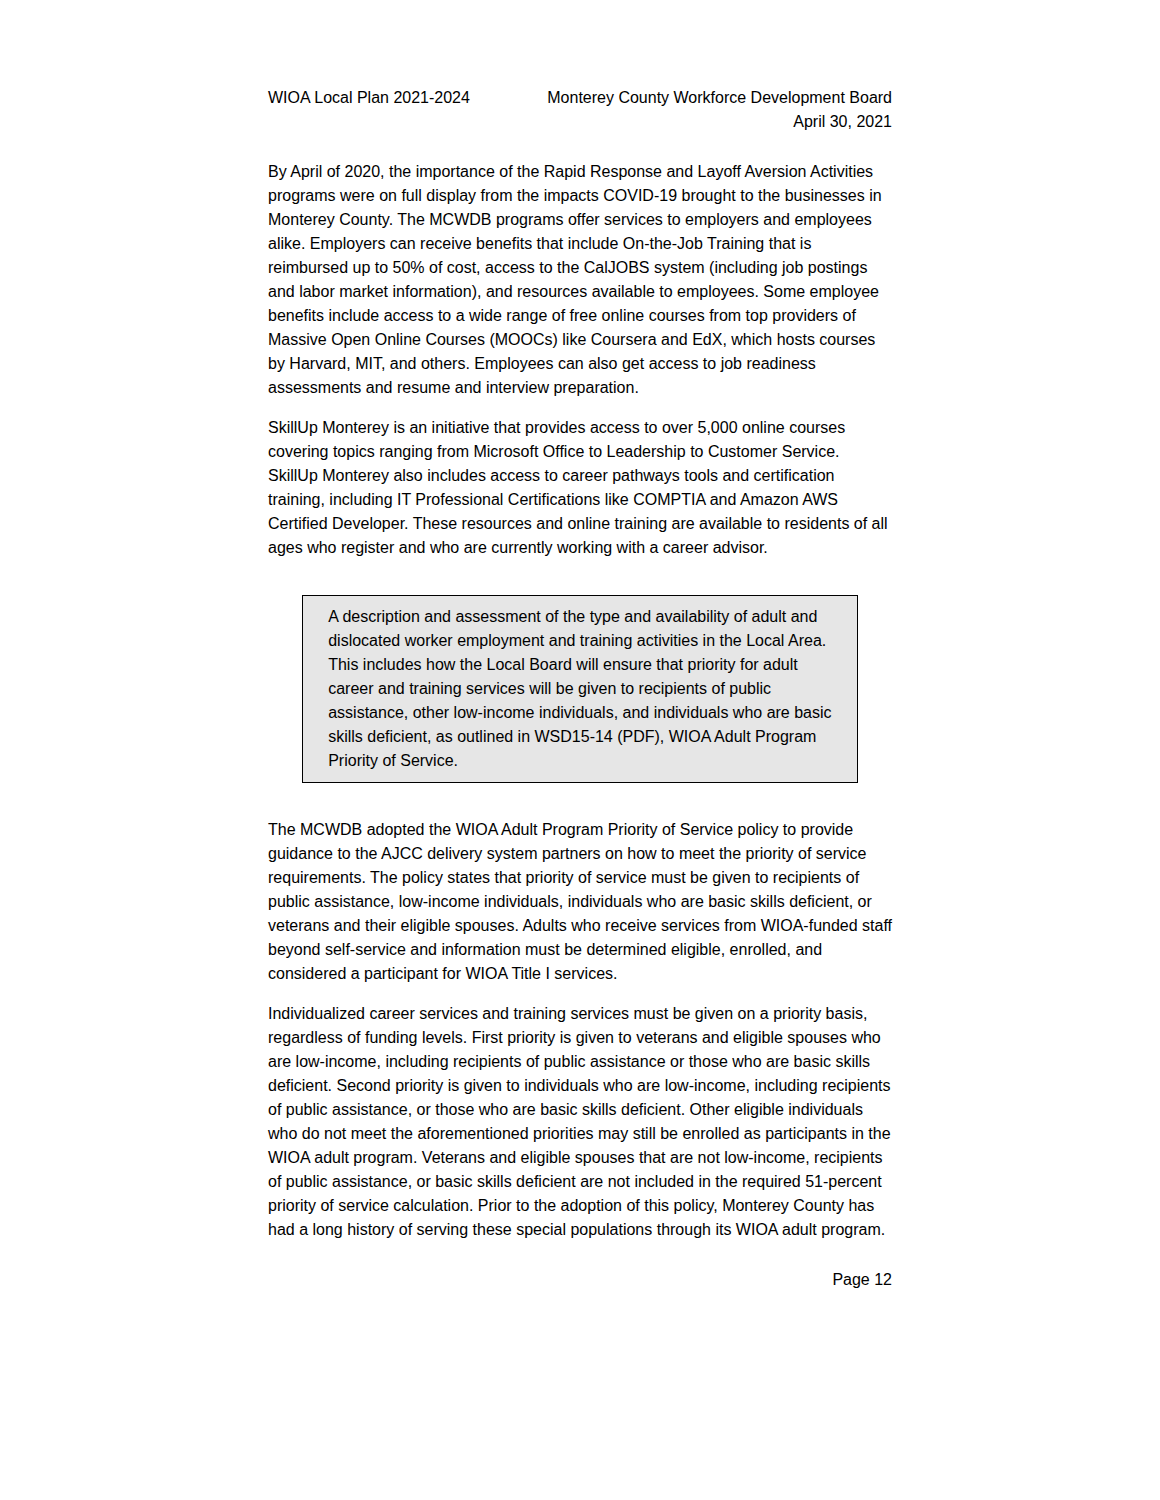WIOA Local Plan 2021-2024
Monterey County Workforce Development Board April 30, 2021
By April of 2020, the importance of the Rapid Response and Layoff Aversion Activities programs were on full display from the impacts COVID-19 brought to the businesses in Monterey County. The MCWDB programs offer services to employers and employees alike. Employers can receive benefits that include On-the-Job Training that is reimbursed up to 50% of cost, access to the CalJOBS system (including job postings and labor market information), and resources available to employees. Some employee benefits include access to a wide range of free online courses from top providers of Massive Open Online Courses (MOOCs) like Coursera and EdX, which hosts courses by Harvard, MIT, and others. Employees can also get access to job readiness assessments and resume and interview preparation.
SkillUp Monterey is an initiative that provides access to over 5,000 online courses covering topics ranging from Microsoft Office to Leadership to Customer Service. SkillUp Monterey also includes access to career pathways tools and certification training, including IT Professional Certifications like COMPTIA and Amazon AWS Certified Developer. These resources and online training are available to residents of all ages who register and who are currently working with a career advisor.
A description and assessment of the type and availability of adult and dislocated worker employment and training activities in the Local Area. This includes how the Local Board will ensure that priority for adult career and training services will be given to recipients of public assistance, other low-income individuals, and individuals who are basic skills deficient, as outlined in WSD15-14 (PDF), WIOA Adult Program Priority of Service.
The MCWDB adopted the WIOA Adult Program Priority of Service policy to provide guidance to the AJCC delivery system partners on how to meet the priority of service requirements. The policy states that priority of service must be given to recipients of public assistance, low-income individuals, individuals who are basic skills deficient, or veterans and their eligible spouses. Adults who receive services from WIOA-funded staff beyond self-service and information must be determined eligible, enrolled, and considered a participant for WIOA Title I services.
Individualized career services and training services must be given on a priority basis, regardless of funding levels. First priority is given to veterans and eligible spouses who are low-income, including recipients of public assistance or those who are basic skills deficient. Second priority is given to individuals who are low-income, including recipients of public assistance, or those who are basic skills deficient. Other eligible individuals who do not meet the aforementioned priorities may still be enrolled as participants in the WIOA adult program. Veterans and eligible spouses that are not low-income, recipients of public assistance, or basic skills deficient are not included in the required 51-percent priority of service calculation. Prior to the adoption of this policy, Monterey County has had a long history of serving these special populations through its WIOA adult program.
Page 12